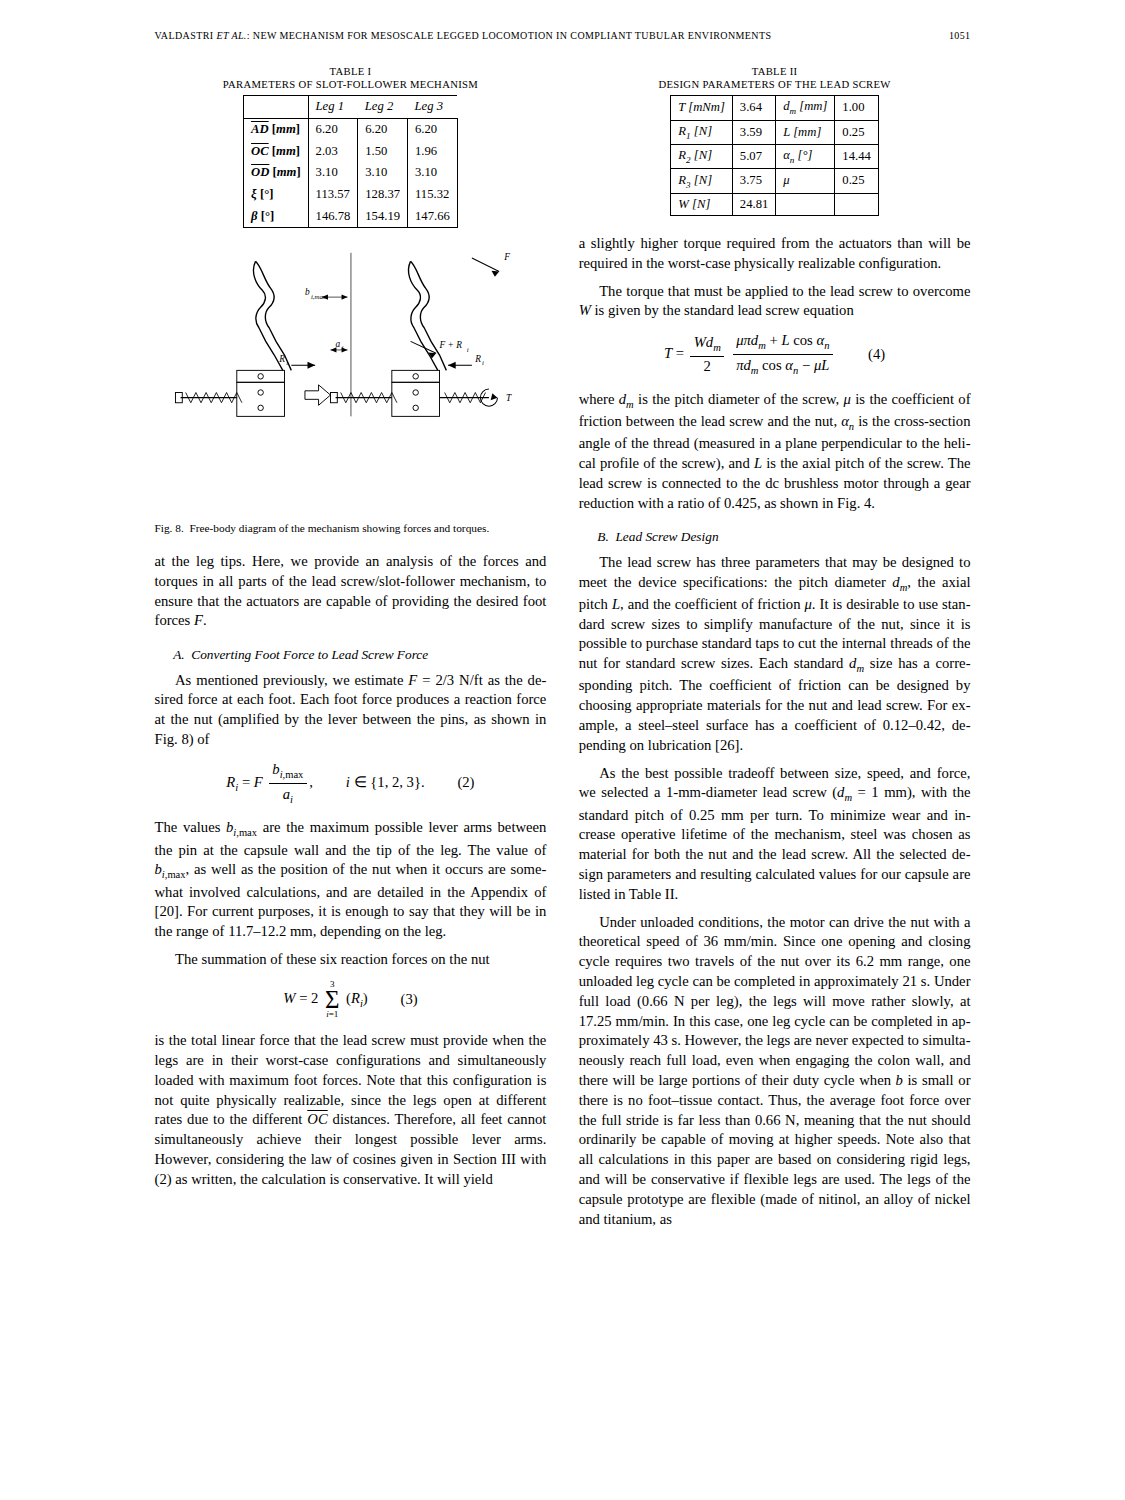Valdastri et al.: New Mechanism for Mesoscale Legged Locomotion in Compliant Tubular Environments
1051
Table I Parameters of Slot-Follower Mechanism
| | Leg 1 | Leg 2 | Leg 3 |
| --- | --- | --- | --- |
| AD [ mm ] | 6.20 | 6.20 | 6.20 |
| OC [ mm ] | 2.03 | 1.50 | 1.96 |
| OD [ mm ] | 3.10 | 3.10 | 3.10 |
| ξ [°] | 113.57 | 128.37 | 115.32 |
| β [°] | 146.78 | 154.19 | 147.66 |
F F + R i R i R i b i,max a i T
Fig. 8. Free-body diagram of the mechanism showing forces and torques.
at the leg tips. Here, we provide an analysis of the forces and torques in all parts of the lead screw/slot-follower mechanism, to ensure that the actuators are capable of providing the desired foot forces F.
A. Converting Foot Force to Lead Screw Force
As mentioned previously, we estimate F = 2/3 N/ft as the desired force at each foot. Each foot force produces a reaction force at the nut (amplified by the lever between the pins, as shown in Fig. 8) of
Ri = F bi,max ai, i ∈ {1, 2, 3}.
(2)
The values bi,max are the maximum possible lever arms between the pin at the capsule wall and the tip of the leg. The value of bi,max, as well as the position of the nut when it occurs are somewhat involved calculations, and are detailed in the Appendix of [20]. For current purposes, it is enough to say that they will be in the range of 11.7–12.2 mm, depending on the leg.
The summation of these six reaction forces on the nut
W = 2 3 Σ i=1 (Ri)
(3)
is the total linear force that the lead screw must provide when the legs are in their worst-case configurations and simultaneously loaded with maximum foot forces. Note that this configuration is not quite physically realizable, since the legs open at different rates due to the different OC distances. Therefore, all feet cannot simultaneously achieve their longest possible lever arms. However, considering the law of cosines given in Section III with (2) as written, the calculation is conservative. It will yield
Table II Design Parameters of the Lead Screw
| T [ mNm ] | 3.64 | d m [ mm ] | 1.00 |
| R 1 [ N ] | 3.59 | L [ mm ] | 0.25 |
| R 2 [ N ] | 5.07 | α n [°] | 14.44 |
| R 3 [ N ] | 3.75 | μ | 0.25 |
| W [ N ] | 24.81 | | |
a slightly higher torque required from the actuators than will be required in the worst-case physically realizable configuration.
The torque that must be applied to the lead screw to overcome W is given by the standard lead screw equation
T = Wdm 2 μπdm + L cos αn πdm cos αn − μL
(4)
where dm is the pitch diameter of the screw, μ is the coefficient of friction between the lead screw and the nut, αn is the cross-section angle of the thread (measured in a plane perpendicular to the helical profile of the screw), and L is the axial pitch of the screw. The lead screw is connected to the dc brushless motor through a gear reduction with a ratio of 0.425, as shown in Fig. 4.
B. Lead Screw Design
The lead screw has three parameters that may be designed to meet the device specifications: the pitch diameter dm, the axial pitch L, and the coefficient of friction μ. It is desirable to use standard screw sizes to simplify manufacture of the nut, since it is possible to purchase standard taps to cut the internal threads of the nut for standard screw sizes. Each standard dm size has a corresponding pitch. The coefficient of friction can be designed by choosing appropriate materials for the nut and lead screw. For example, a steel–steel surface has a coefficient of 0.12–0.42, depending on lubrication [26].
As the best possible tradeoff between size, speed, and force, we selected a 1-mm-diameter lead screw (dm = 1 mm), with the standard pitch of 0.25 mm per turn. To minimize wear and increase operative lifetime of the mechanism, steel was chosen as material for both the nut and the lead screw. All the selected design parameters and resulting calculated values for our capsule are listed in Table II.
Under unloaded conditions, the motor can drive the nut with a theoretical speed of 36 mm/min. Since one opening and closing cycle requires two travels of the nut over its 6.2 mm range, one unloaded leg cycle can be completed in approximately 21 s. Under full load (0.66 N per leg), the legs will move rather slowly, at 17.25 mm/min. In this case, one leg cycle can be completed in approximately 43 s. However, the legs are never expected to simultaneously reach full load, even when engaging the colon wall, and there will be large portions of their duty cycle when b is small or there is no foot–tissue contact. Thus, the average foot force over the full stride is far less than 0.66 N, meaning that the nut should ordinarily be capable of moving at higher speeds. Note also that all calculations in this paper are based on considering rigid legs, and will be conservative if flexible legs are used. The legs of the capsule prototype are flexible (made of nitinol, an alloy of nickel and titanium, as